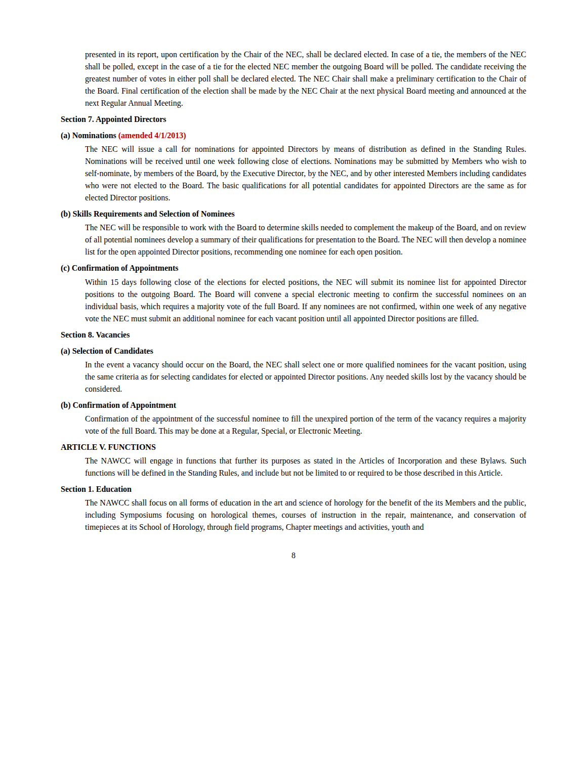presented in its report, upon certification by the Chair of the NEC, shall be declared elected. In case of a tie, the members of the NEC shall be polled, except in the case of a tie for the elected NEC member the outgoing Board will be polled. The candidate receiving the greatest number of votes in either poll shall be declared elected. The NEC Chair shall make a preliminary certification to the Chair of the Board. Final certification of the election shall be made by the NEC Chair at the next physical Board meeting and announced at the next Regular Annual Meeting.
Section 7. Appointed Directors
(a) Nominations (amended 4/1/2013)
The NEC will issue a call for nominations for appointed Directors by means of distribution as defined in the Standing Rules. Nominations will be received until one week following close of elections. Nominations may be submitted by Members who wish to self-nominate, by members of the Board, by the Executive Director, by the NEC, and by other interested Members including candidates who were not elected to the Board. The basic qualifications for all potential candidates for appointed Directors are the same as for elected Director positions.
(b) Skills Requirements and Selection of Nominees
The NEC will be responsible to work with the Board to determine skills needed to complement the makeup of the Board, and on review of all potential nominees develop a summary of their qualifications for presentation to the Board. The NEC will then develop a nominee list for the open appointed Director positions, recommending one nominee for each open position.
(c) Confirmation of Appointments
Within 15 days following close of the elections for elected positions, the NEC will submit its nominee list for appointed Director positions to the outgoing Board. The Board will convene a special electronic meeting to confirm the successful nominees on an individual basis, which requires a majority vote of the full Board. If any nominees are not confirmed, within one week of any negative vote the NEC must submit an additional nominee for each vacant position until all appointed Director positions are filled.
Section 8. Vacancies
(a) Selection of Candidates
In the event a vacancy should occur on the Board, the NEC shall select one or more qualified nominees for the vacant position, using the same criteria as for selecting candidates for elected or appointed Director positions. Any needed skills lost by the vacancy should be considered.
(b) Confirmation of Appointment
Confirmation of the appointment of the successful nominee to fill the unexpired portion of the term of the vacancy requires a majority vote of the full Board. This may be done at a Regular, Special, or Electronic Meeting.
ARTICLE V. FUNCTIONS
The NAWCC will engage in functions that further its purposes as stated in the Articles of Incorporation and these Bylaws. Such functions will be defined in the Standing Rules, and include but not be limited to or required to be those described in this Article.
Section 1. Education
The NAWCC shall focus on all forms of education in the art and science of horology for the benefit of the its Members and the public, including Symposiums focusing on horological themes, courses of instruction in the repair, maintenance, and conservation of timepieces at its School of Horology, through field programs, Chapter meetings and activities, youth and
8